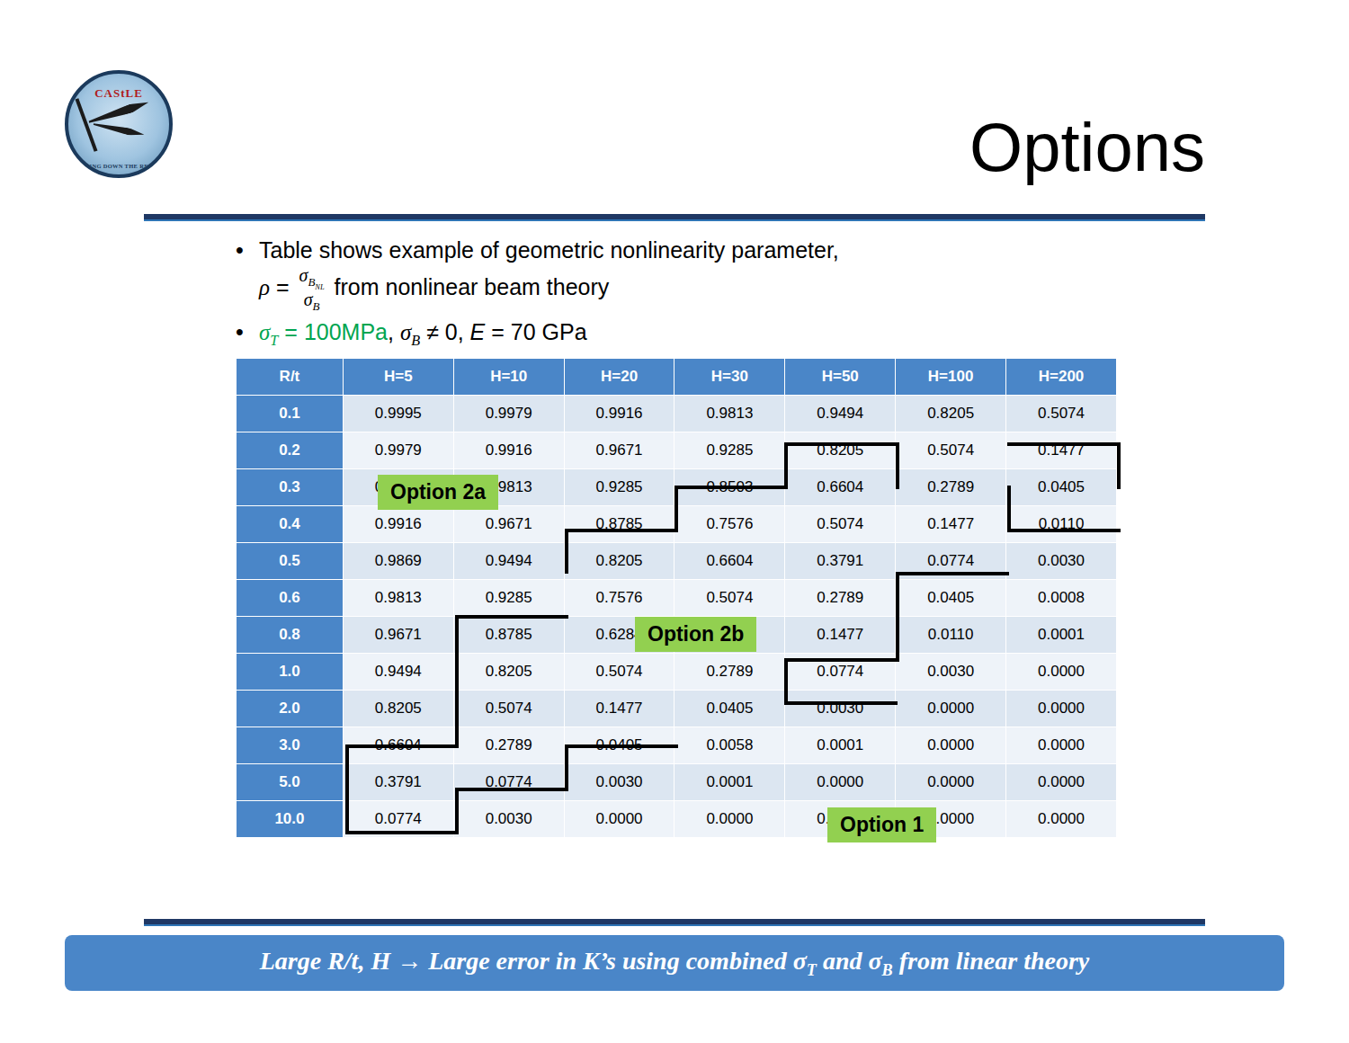CAStLE
CHASING DOWN THE REAPER
Options
Table shows example of geometric nonlinearity parameter,
ρ = σBNL σB from nonlinear beam theory
σT = 100MPa, σB ≠ 0, E = 70 GPa
| R/t | H=5 | H=10 | H=20 | H=30 | H=50 | H=100 | H=200 |
| --- | --- | --- | --- | --- | --- | --- | --- |
| 0.1 | 0.9995 | 0.9979 | 0.9916 | 0.9813 | 0.9494 | 0.8205 | 0.5074 |
| 0.2 | 0.9979 | 0.9916 | 0.9671 | 0.9285 | 0.8205 | 0.5074 | 0.1477 |
| 0.3 | 0.9953 | 0.9813 | 0.9285 | 0.8503 | 0.6604 | 0.2789 | 0.0405 |
| 0.4 | 0.9916 | 0.9671 | 0.8785 | 0.7576 | 0.5074 | 0.1477 | 0.0110 |
| 0.5 | 0.9869 | 0.9494 | 0.8205 | 0.6604 | 0.3791 | 0.0774 | 0.0030 |
| 0.6 | 0.9813 | 0.9285 | 0.7576 | 0.5074 | 0.2789 | 0.0405 | 0.0008 |
| 0.8 | 0.9671 | 0.8785 | 0.6284 | 0.4025 | 0.1477 | 0.0110 | 0.0001 |
| 1.0 | 0.9494 | 0.8205 | 0.5074 | 0.2789 | 0.0774 | 0.0030 | 0.0000 |
| 2.0 | 0.8205 | 0.5074 | 0.1477 | 0.0405 | 0.0030 | 0.0000 | 0.0000 |
| 3.0 | 0.6604 | 0.2789 | 0.0405 | 0.0058 | 0.0001 | 0.0000 | 0.0000 |
| 5.0 | 0.3791 | 0.0774 | 0.0030 | 0.0001 | 0.0000 | 0.0000 | 0.0000 |
| 10.0 | 0.0774 | 0.0030 | 0.0000 | 0.0000 | 0.0000 | 0.0000 | 0.0000 |
Option 2a
Option 2b
Option 1
Large R/t, H → Large error in K’s using combined σT and σB from linear theory